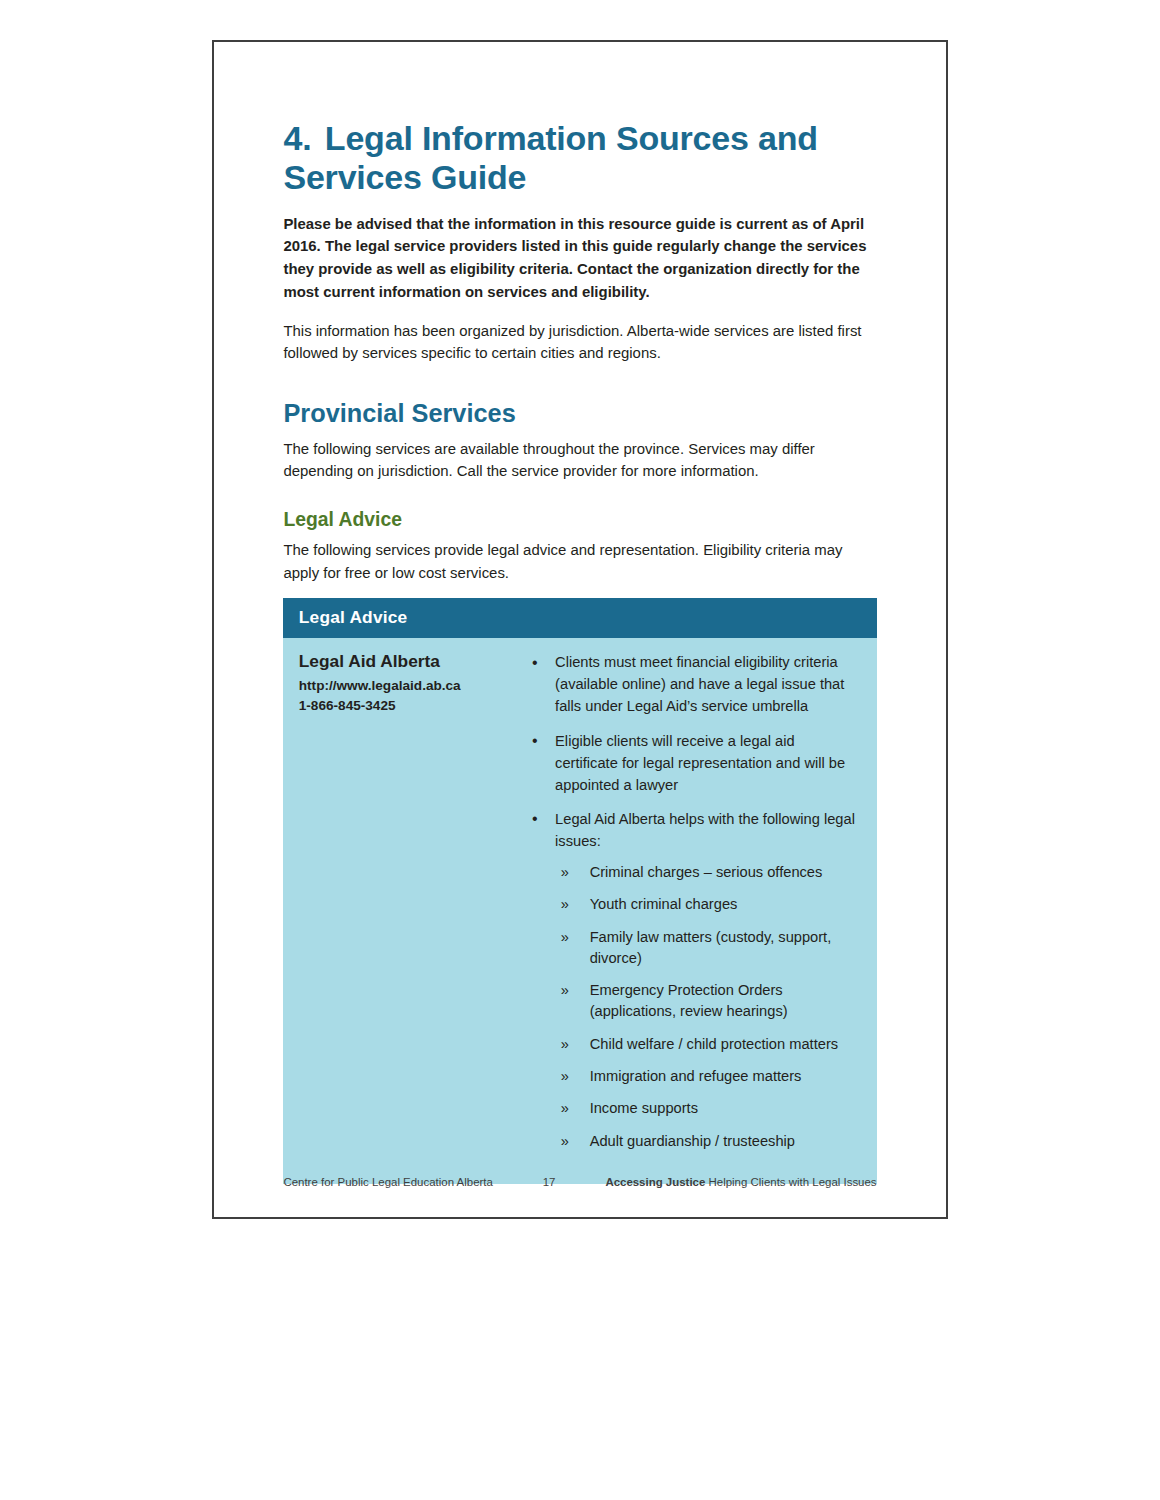4. Legal Information Sources and Services Guide
Please be advised that the information in this resource guide is current as of April 2016. The legal service providers listed in this guide regularly change the services they provide as well as eligibility criteria. Contact the organization directly for the most current information on services and eligibility.
This information has been organized by jurisdiction. Alberta-wide services are listed first followed by services specific to certain cities and regions.
Provincial Services
The following services are available throughout the province. Services may differ depending on jurisdiction. Call the service provider for more information.
Legal Advice
The following services provide legal advice and representation. Eligibility criteria may apply for free or low cost services.
| Legal Advice |
| --- |
| Legal Aid Alberta http://www.legalaid.ab.ca 1-866-845-3425 | Clients must meet financial eligibility criteria (available online) and have a legal issue that falls under Legal Aid’s service umbrella Eligible clients will receive a legal aid certificate for legal representation and will be appointed a lawyer Legal Aid Alberta helps with the following legal issues: Criminal charges – serious offences Youth criminal charges Family law matters (custody, support, divorce) Emergency Protection Orders (applications, review hearings) Child welfare / child protection matters Immigration and refugee matters Income supports Adult guardianship / trusteeship |
Centre for Public Legal Education Alberta
17
Accessing Justice Helping Clients with Legal Issues